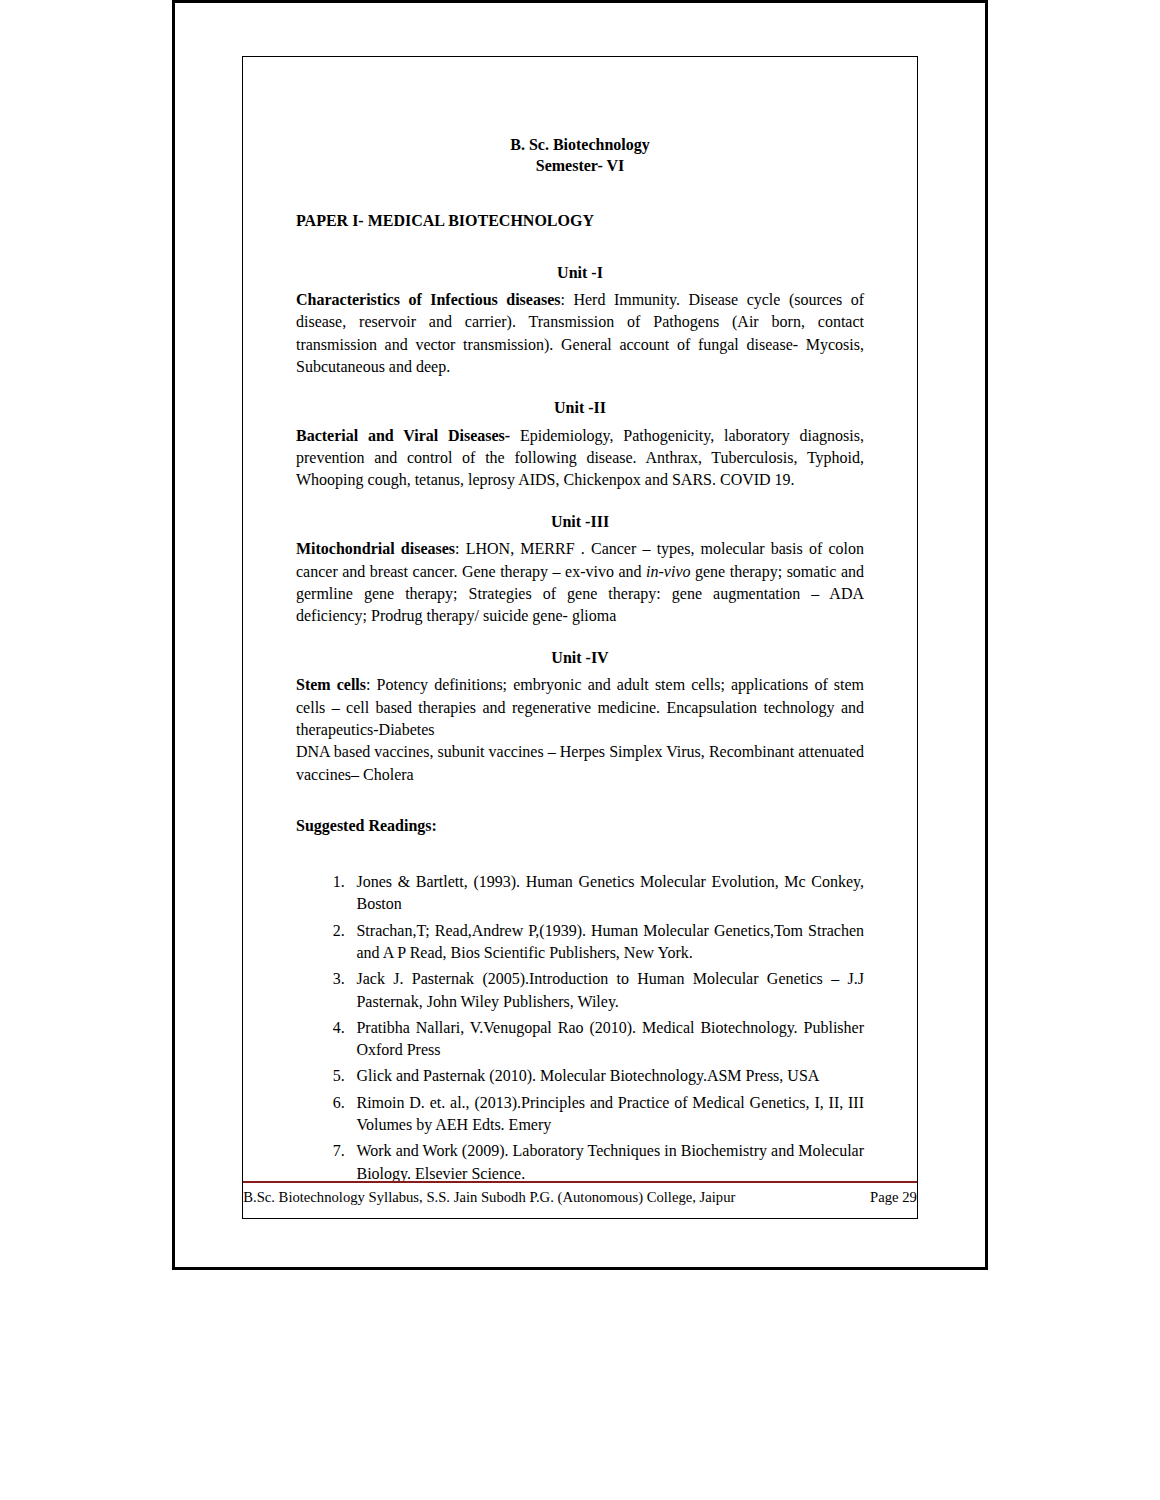B. Sc. Biotechnology
Semester- VI
PAPER I- MEDICAL BIOTECHNOLOGY
Unit -I
Characteristics of Infectious diseases: Herd Immunity. Disease cycle (sources of disease, reservoir and carrier). Transmission of Pathogens (Air born, contact transmission and vector transmission). General account of fungal disease- Mycosis, Subcutaneous and deep.
Unit -II
Bacterial and Viral Diseases- Epidemiology, Pathogenicity, laboratory diagnosis, prevention and control of the following disease. Anthrax, Tuberculosis, Typhoid, Whooping cough, tetanus, leprosy AIDS, Chickenpox and SARS. COVID 19.
Unit -III
Mitochondrial diseases: LHON, MERRF . Cancer – types, molecular basis of colon cancer and breast cancer. Gene therapy – ex-vivo and in-vivo gene therapy; somatic and germline gene therapy; Strategies of gene therapy: gene augmentation – ADA deficiency; Prodrug therapy/ suicide gene- glioma
Unit -IV
Stem cells: Potency definitions; embryonic and adult stem cells; applications of stem cells – cell based therapies and regenerative medicine. Encapsulation technology and therapeutics-Diabetes
DNA based vaccines, subunit vaccines – Herpes Simplex Virus, Recombinant attenuated vaccines– Cholera
Suggested Readings:
Jones & Bartlett, (1993). Human Genetics Molecular Evolution, Mc Conkey, Boston
Strachan,T; Read,Andrew P,(1939). Human Molecular Genetics,Tom Strachen and A P Read, Bios Scientific Publishers, New York.
Jack J. Pasternak (2005).Introduction to Human Molecular Genetics – J.J Pasternak, John Wiley Publishers, Wiley.
Pratibha Nallari, V.Venugopal Rao (2010). Medical Biotechnology. Publisher Oxford Press
Glick and Pasternak (2010). Molecular Biotechnology.ASM Press, USA
Rimoin D. et. al., (2013).Principles and Practice of Medical Genetics, I, II, III Volumes by AEH Edts. Emery
Work and Work (2009). Laboratory Techniques in Biochemistry and Molecular Biology. Elsevier Science.
B.Sc. Biotechnology Syllabus, S.S. Jain Subodh P.G. (Autonomous) College, Jaipur Page 29